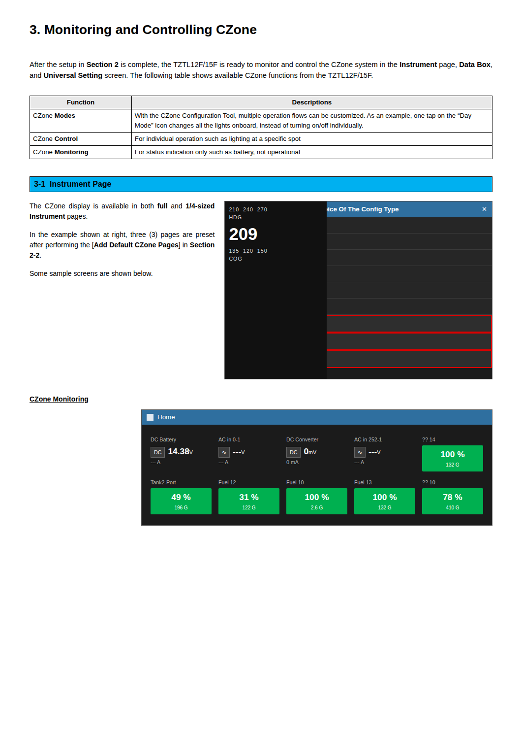3. Monitoring and Controlling CZone
After the setup in Section 2 is complete, the TZTL12F/15F is ready to monitor and control the CZone system in the Instrument page, Data Box, and Universal Setting screen. The following table shows available CZone functions from the TZTL12F/15F.
| Function | Descriptions |
| --- | --- |
| CZone Modes | With the CZone Configuration Tool, multiple operation flows can be customized. As an example, one tap on the “Day Mode” icon changes all the lights onboard, instead of turning on/off individually. |
| CZone Control | For individual operation such as lighting at a specific spot |
| CZone Monitoring | For status indication only such as battery, not operational |
3-1 Instrument Page
The CZone display is available in both full and 1/4-sized Instrument pages.
In the example shown at right, three (3) pages are preset after performing the [Add Default CZone Pages] in Section 2-2.
Some sample screens are shown below.
‹ Choice Of The Config Type ✕
Full 1
Full 2
Single Engine
Twin Engines
Triple Engines
Quad Engines
CZone Modes
CZone Control
CZone Monitoring
210 240 270
HDG
209
135 120 150
COG
CZone Monitoring
Home
DC Battery
DC 14.38V
--- A
AC in 0-1
∿---V
--- A
DC Converter
DC 0mV
0 mA
AC in 252-1
∿---V
--- A
?? 14
100 %
132 G
Tank2-Port
49 %
196 G
Fuel 12
31 %
122 G
Fuel 10
100 %
2.6 G
Fuel 13
100 %
132 G
?? 10
78 %
410 G